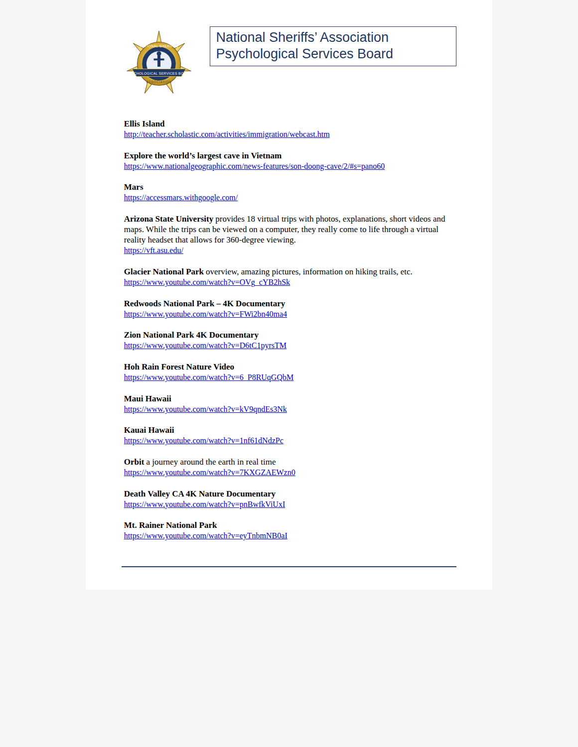PSYCHOLOGICAL SERVICES BOARD NATIONAL SHERIFFS ASSOCIATION
National Sheriffs’ Association
Psychological Services Board
Ellis Island http://teacher.scholastic.com/activities/immigration/webcast.htm
Explore the world’s largest cave in Vietnam https://www.nationalgeographic.com/news-features/son-doong-cave/2/#s=pano60
Mars https://accessmars.withgoogle.com/
Arizona State University provides 18 virtual trips with photos, explanations, short videos and maps. While the trips can be viewed on a computer, they really come to life through a virtual reality headset that allows for 360-degree viewing. https://vft.asu.edu/
Glacier National Park overview, amazing pictures, information on hiking trails, etc. https://www.youtube.com/watch?v=OVg_cYB2hSk
Redwoods National Park – 4K Documentary https://www.youtube.com/watch?v=FWi2bn40ma4
Zion National Park 4K Documentary https://www.youtube.com/watch?v=D6tC1pyrsTM
Hoh Rain Forest Nature Video https://www.youtube.com/watch?v=6_P8RUqGQbM
Maui Hawaii https://www.youtube.com/watch?v=kV9qndEs3Nk
Kauai Hawaii https://www.youtube.com/watch?v=1nf61dNdzPc
Orbit a journey around the earth in real time https://www.youtube.com/watch?v=7KXGZAEWzn0
Death Valley CA 4K Nature Documentary https://www.youtube.com/watch?v=pnBwfkViUxI
Mt. Rainer National Park https://www.youtube.com/watch?v=eyTnbmNB0aI